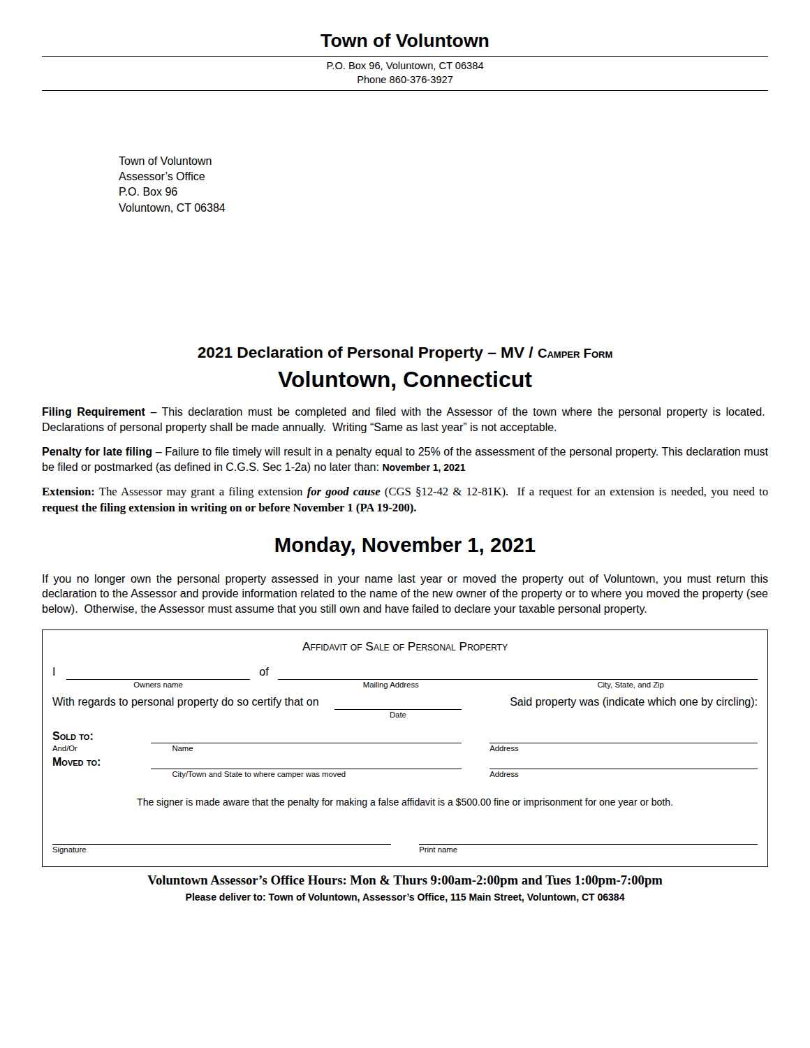Town of Voluntown
P.O. Box 96, Voluntown, CT 06384
Phone 860-376-3927
Town of Voluntown
Assessor’s Office
P.O. Box 96
Voluntown, CT 06384
2021 Declaration of Personal Property – MV / Camper Form
Voluntown, Connecticut
Filing Requirement – This declaration must be completed and filed with the Assessor of the town where the personal property is located. Declarations of personal property shall be made annually. Writing “Same as last year” is not acceptable.
Penalty for late filing – Failure to file timely will result in a penalty equal to 25% of the assessment of the personal property. This declaration must be filed or postmarked (as defined in C.G.S. Sec 1-2a) no later than: November 1, 2021
Extension: The Assessor may grant a filing extension for good cause (CGS §12-42 & 12-81K). If a request for an extension is needed, you need to request the filing extension in writing on or before November 1 (PA 19-200).
Monday, November 1, 2021
If you no longer own the personal property assessed in your name last year or moved the property out of Voluntown, you must return this declaration to the Assessor and provide information related to the name of the new owner of the property or to where you moved the property (see below). Otherwise, the Assessor must assume that you still own and have failed to declare your taxable personal property.
Affidavit of Sale of Personal Property
| I | | of | | |
| | Owners name | | Mailing Address | City, State, and Zip |
| With regards to personal property do so certify that on | | Said property was (indicate which one by circling): |
| | Date | |
| Sold to: | | | |
| And/Or | Name | | Address |
| Moved to: | | | |
| | City/Town and State to where camper was moved | | Address |
The signer is made aware that the penalty for making a false affidavit is a $500.00 fine or imprisonment for one year or both.
| Signature | | Print name |
Voluntown Assessor’s Office Hours: Mon & Thurs 9:00am-2:00pm and Tues 1:00pm-7:00pm
Please deliver to: Town of Voluntown, Assessor’s Office, 115 Main Street, Voluntown, CT 06384